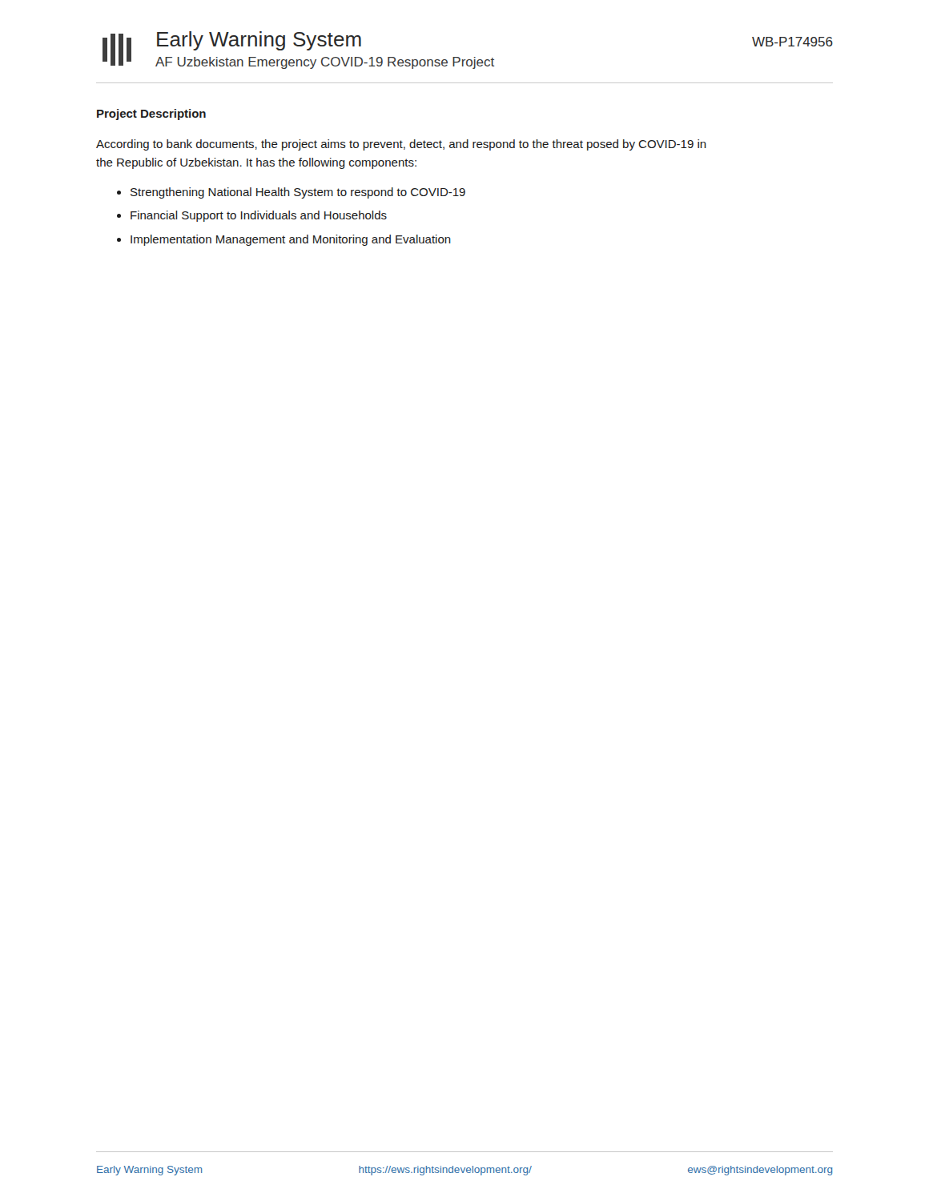Early Warning System
AF Uzbekistan Emergency COVID-19 Response Project
WB-P174956
Project Description
According to bank documents, the project aims to prevent, detect, and respond to the threat posed by COVID-19 in the Republic of Uzbekistan. It has the following components:
Strengthening National Health System to respond to COVID-19
Financial Support to Individuals and Households
Implementation Management and Monitoring and Evaluation
Early Warning System
https://ews.rightsindevelopment.org/
ews@rightsindevelopment.org